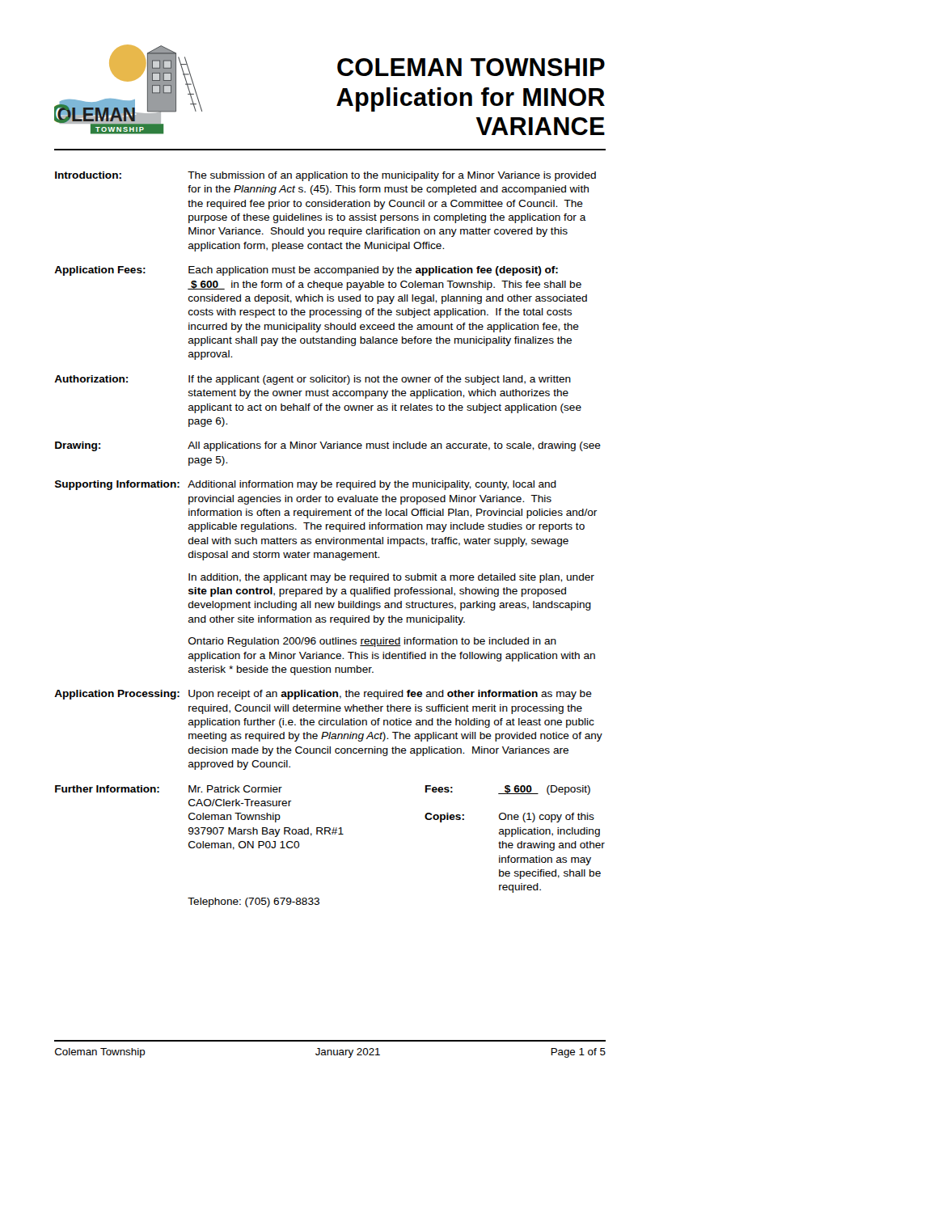OLEMAN C TOWNSHIP
COLEMAN TOWNSHIP
Application for MINOR VARIANCE
| Introduction: | The submission of an application to the municipality for a Minor Variance is provided for in the Planning Act s. (45). This form must be completed and accompanied with the required fee prior to consideration by Council or a Committee of Council. The purpose of these guidelines is to assist persons in completing the application for a Minor Variance. Should you require clarification on any matter covered by this application form, please contact the Municipal Office. |
| Application Fees: | Each application must be accompanied by the application fee (deposit) of: $ 600 in the form of a cheque payable to Coleman Township. This fee shall be considered a deposit, which is used to pay all legal, planning and other associated costs with respect to the processing of the subject application. If the total costs incurred by the municipality should exceed the amount of the application fee, the applicant shall pay the outstanding balance before the municipality finalizes the approval. |
| Authorization: | If the applicant (agent or solicitor) is not the owner of the subject land, a written statement by the owner must accompany the application, which authorizes the applicant to act on behalf of the owner as it relates to the subject application (see page 6). |
| Drawing: | All applications for a Minor Variance must include an accurate, to scale, drawing (see page 5). |
| Supporting Information: | Additional information may be required by the municipality, county, local and provincial agencies in order to evaluate the proposed Minor Variance. This information is often a requirement of the local Official Plan, Provincial policies and/or applicable regulations. The required information may include studies or reports to deal with such matters as environmental impacts, traffic, water supply, sewage disposal and storm water management. In addition, the applicant may be required to submit a more detailed site plan, under site plan control , prepared by a qualified professional, showing the proposed development including all new buildings and structures, parking areas, landscaping and other site information as required by the municipality. Ontario Regulation 200/96 outlines required information to be included in an application for a Minor Variance. This is identified in the following application with an asterisk * beside the question number. |
| Application Processing: | Upon receipt of an application , the required fee and other information as may be required, Council will determine whether there is sufficient merit in processing the application further (i.e. the circulation of notice and the holding of at least one public meeting as required by the Planning Act ). The applicant will be provided notice of any decision made by the Council concerning the application. Minor Variances are approved by Council. |
| Further Information: | / Mr. Patrick Cormier CAO/Clerk-Treasurer Coleman Township 937907 Marsh Bay Road, RR#1 Coleman, ON P0J 1C0 / Fees: Copies: / $ 600 (Deposit) One (1) copy of this application, including the drawing and other information as may be specified, shall be required. / Telephone: (705) 679-8833 |
Coleman Township
January 2021
Page 1 of 5